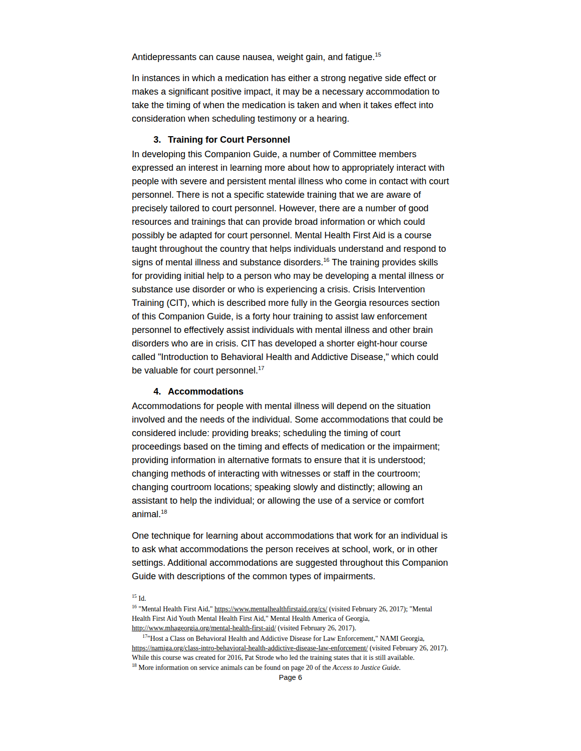Antidepressants can cause nausea, weight gain, and fatigue.15
In instances in which a medication has either a strong negative side effect or makes a significant positive impact, it may be a necessary accommodation to take the timing of when the medication is taken and when it takes effect into consideration when scheduling testimony or a hearing.
3. Training for Court Personnel
In developing this Companion Guide, a number of Committee members expressed an interest in learning more about how to appropriately interact with people with severe and persistent mental illness who come in contact with court personnel. There is not a specific statewide training that we are aware of precisely tailored to court personnel. However, there are a number of good resources and trainings that can provide broad information or which could possibly be adapted for court personnel. Mental Health First Aid is a course taught throughout the country that helps individuals understand and respond to signs of mental illness and substance disorders.16 The training provides skills for providing initial help to a person who may be developing a mental illness or substance use disorder or who is experiencing a crisis. Crisis Intervention Training (CIT), which is described more fully in the Georgia resources section of this Companion Guide, is a forty hour training to assist law enforcement personnel to effectively assist individuals with mental illness and other brain disorders who are in crisis. CIT has developed a shorter eight-hour course called "Introduction to Behavioral Health and Addictive Disease," which could be valuable for court personnel.17
4. Accommodations
Accommodations for people with mental illness will depend on the situation involved and the needs of the individual. Some accommodations that could be considered include: providing breaks; scheduling the timing of court proceedings based on the timing and effects of medication or the impairment; providing information in alternative formats to ensure that it is understood; changing methods of interacting with witnesses or staff in the courtroom; changing courtroom locations; speaking slowly and distinctly; allowing an assistant to help the individual; or allowing the use of a service or comfort animal.18
One technique for learning about accommodations that work for an individual is to ask what accommodations the person receives at school, work, or in other settings. Additional accommodations are suggested throughout this Companion Guide with descriptions of the common types of impairments.
15 Id.
16 "Mental Health First Aid," https://www.mentalhealthfirstaid.org/cs/ (visited February 26, 2017); "Mental Health First Aid Youth Mental Health First Aid," Mental Health America of Georgia, http://www.mhageorgia.org/mental-health-first-aid/ (visited February 26, 2017).
17"Host a Class on Behavioral Health and Addictive Disease for Law Enforcement," NAMI Georgia, https://namiga.org/class-intro-behavioral-health-addictive-disease-law-enforcement/ (visited February 26, 2017). While this course was created for 2016, Pat Strode who led the training states that it is still available.
18 More information on service animals can be found on page 20 of the Access to Justice Guide.
Page 6